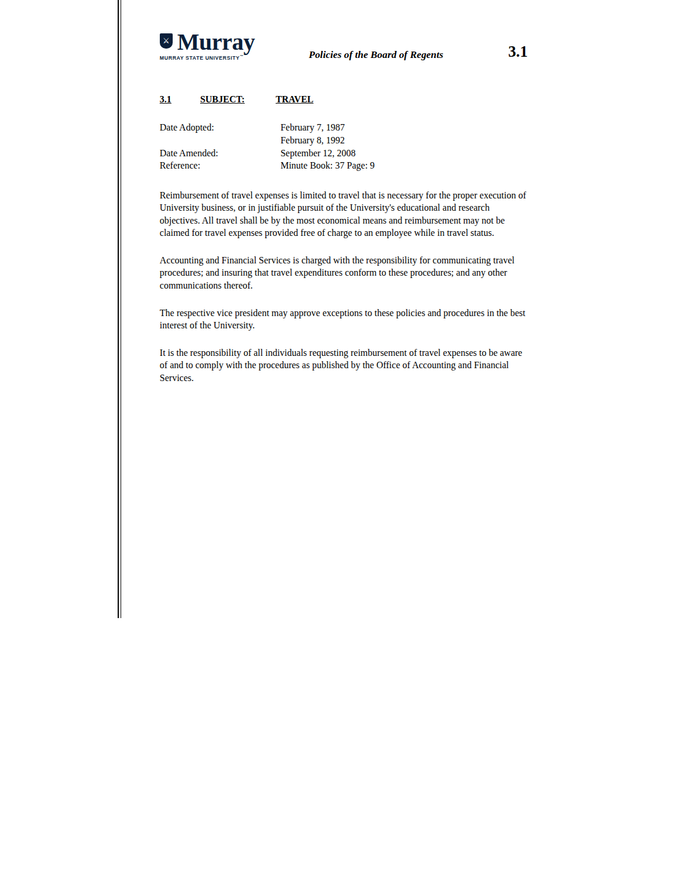⚔
Murray
MURRAY STATE UNIVERSITY™
Policies of the Board of Regents
3.1
3.1 SUBJECT: TRAVEL
| Date Adopted: | February 7, 1987 |
| | February 8, 1992 |
| Date Amended: | September 12, 2008 |
| Reference: | Minute Book: 37 Page: 9 |
Reimbursement of travel expenses is limited to travel that is necessary for the proper execution of University business, or in justifiable pursuit of the University's educational and research objectives. All travel shall be by the most economical means and reimbursement may not be claimed for travel expenses provided free of charge to an employee while in travel status.
Accounting and Financial Services is charged with the responsibility for communicating travel procedures; and insuring that travel expenditures conform to these procedures; and any other communications thereof.
The respective vice president may approve exceptions to these policies and procedures in the best interest of the University.
It is the responsibility of all individuals requesting reimbursement of travel expenses to be aware of and to comply with the procedures as published by the Office of Accounting and Financial Services.